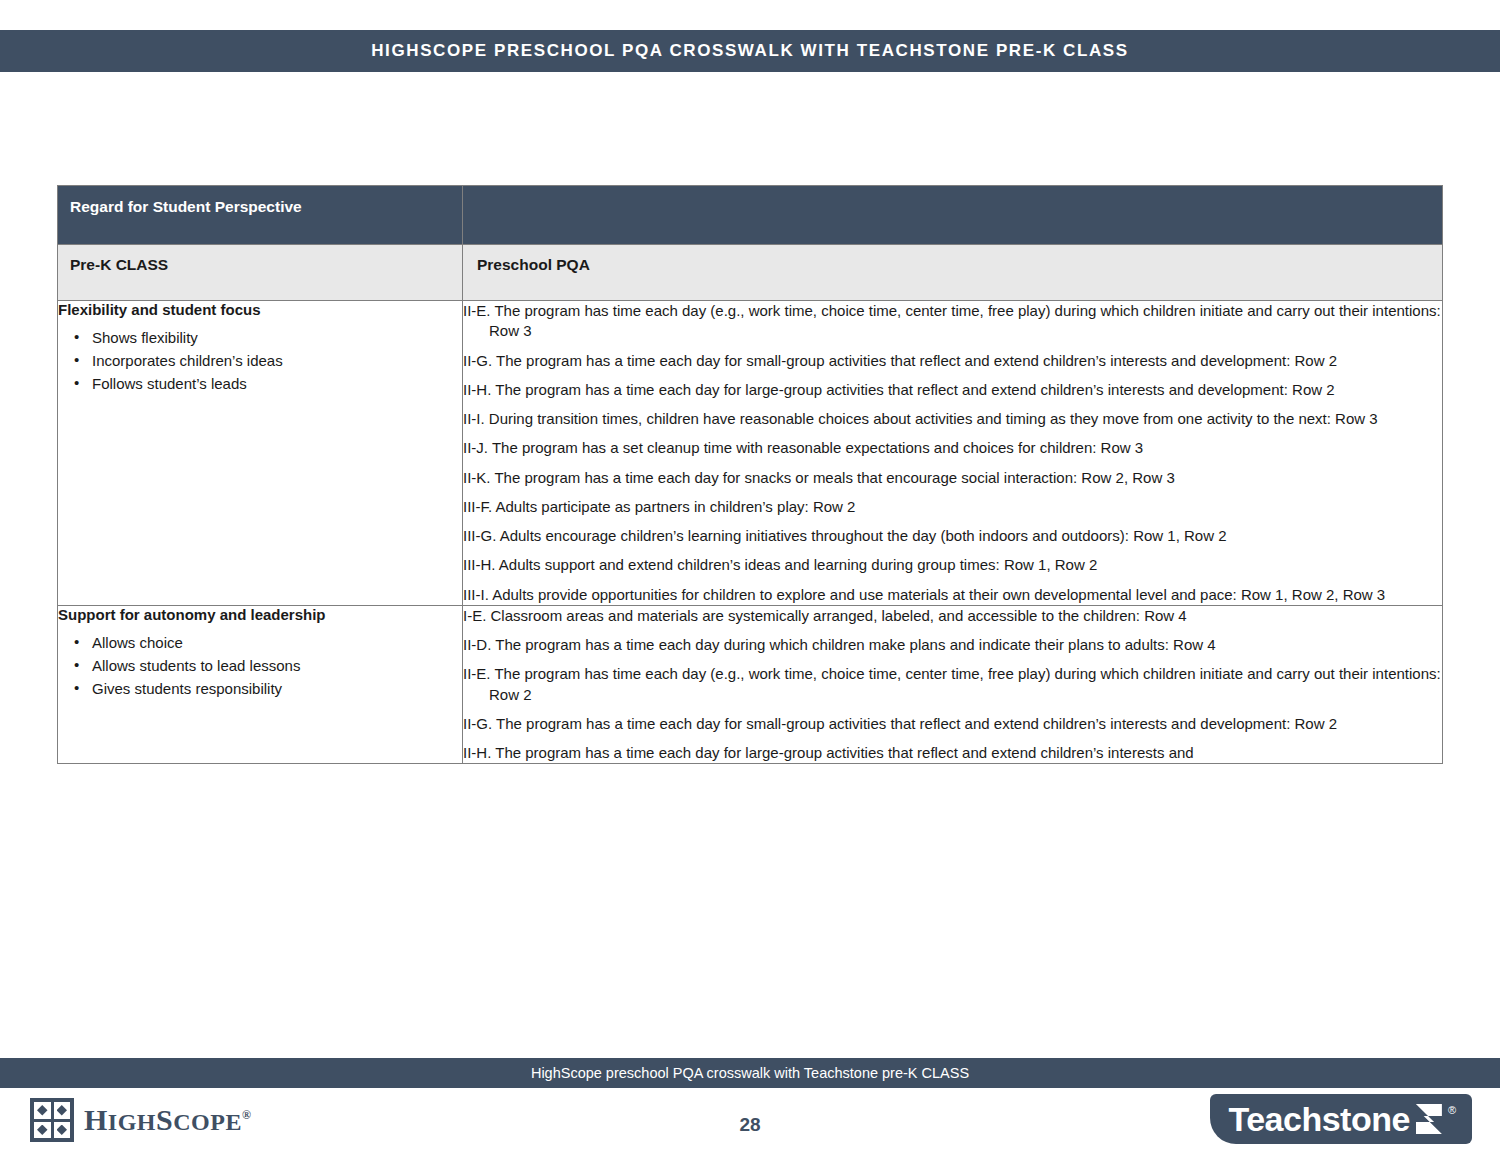HighScope Preschool PQA Crosswalk with Teachstone Pre-K CLASS
| Regard for Student Perspective | |
| Pre-K CLASS | Preschool PQA |
| Flexibility and student focus Shows flexibility Incorporates children’s ideas Follows student’s leads | II-E. The program has time each day (e.g., work time, choice time, center time, free play) during which children initiate and carry out their intentions: Row 3 II-G. The program has a time each day for small-group activities that reflect and extend children’s interests and development: Row 2 II-H. The program has a time each day for large-group activities that reflect and extend children’s interests and development: Row 2 II-I. During transition times, children have reasonable choices about activities and timing as they move from one activity to the next: Row 3 II-J. The program has a set cleanup time with reasonable expectations and choices for children: Row 3 II-K. The program has a time each day for snacks or meals that encourage social interaction: Row 2, Row 3 III-F. Adults participate as partners in children’s play: Row 2 III-G. Adults encourage children’s learning initiatives throughout the day (both indoors and outdoors): Row 1, Row 2 III-H. Adults support and extend children’s ideas and learning during group times: Row 1, Row 2 III-I. Adults provide opportunities for children to explore and use materials at their own developmental level and pace: Row 1, Row 2, Row 3 |
| Support for autonomy and leadership Allows choice Allows students to lead lessons Gives students responsibility | I-E. Classroom areas and materials are systemically arranged, labeled, and accessible to the children: Row 4 II-D. The program has a time each day during which children make plans and indicate their plans to adults: Row 4 II-E. The program has time each day (e.g., work time, choice time, center time, free play) during which children initiate and carry out their intentions: Row 2 II-G. The program has a time each day for small-group activities that reflect and extend children’s interests and development: Row 2 II-H. The program has a time each day for large-group activities that reflect and extend children’s interests and |
HighScope preschool PQA crosswalk with Teachstone pre-K CLASS
28
HIGHSCOPE®
Teachstone ®